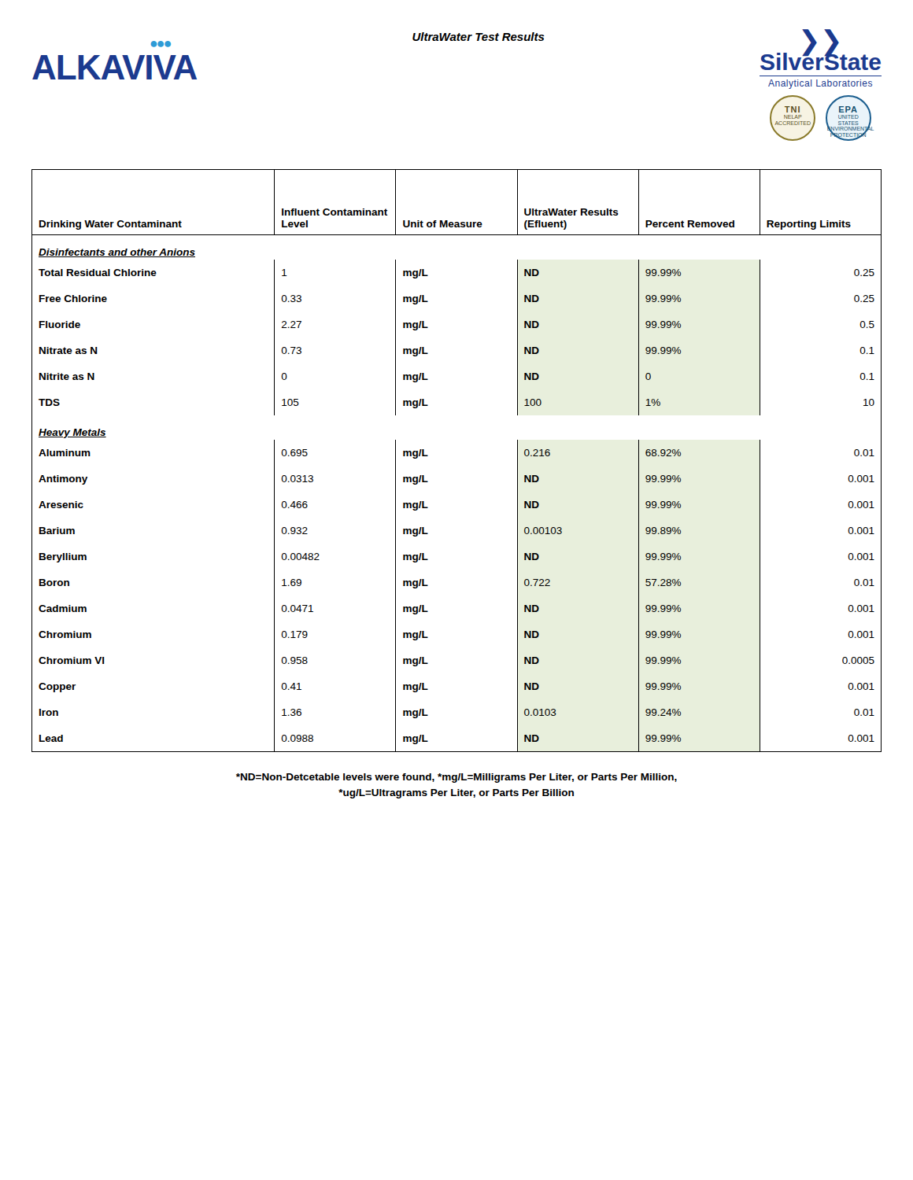●●●
ALKAVIVA
UltraWater Test Results
❯❯
SilverState
Analytical Laboratories
TNINELAP
ACCREDITED EPAUNITED STATES
ENVIRONMENTAL
PROTECTION
| Drinking Water Contaminant | Influent Contaminant Level | Unit of Measure | UltraWater Results (Efluent) | Percent Removed | Reporting Limits |
| --- | --- | --- | --- | --- | --- |
| Disinfectants and other Anions |
| Total Residual Chlorine | 1 | mg/L | ND | 99.99% | 0.25 |
| Free Chlorine | 0.33 | mg/L | ND | 99.99% | 0.25 |
| Fluoride | 2.27 | mg/L | ND | 99.99% | 0.5 |
| Nitrate as N | 0.73 | mg/L | ND | 99.99% | 0.1 |
| Nitrite as N | 0 | mg/L | ND | 0 | 0.1 |
| TDS | 105 | mg/L | 100 | 1% | 10 |
| Heavy Metals |
| Aluminum | 0.695 | mg/L | 0.216 | 68.92% | 0.01 |
| Antimony | 0.0313 | mg/L | ND | 99.99% | 0.001 |
| Aresenic | 0.466 | mg/L | ND | 99.99% | 0.001 |
| Barium | 0.932 | mg/L | 0.00103 | 99.89% | 0.001 |
| Beryllium | 0.00482 | mg/L | ND | 99.99% | 0.001 |
| Boron | 1.69 | mg/L | 0.722 | 57.28% | 0.01 |
| Cadmium | 0.0471 | mg/L | ND | 99.99% | 0.001 |
| Chromium | 0.179 | mg/L | ND | 99.99% | 0.001 |
| Chromium VI | 0.958 | mg/L | ND | 99.99% | 0.0005 |
| Copper | 0.41 | mg/L | ND | 99.99% | 0.001 |
| Iron | 1.36 | mg/L | 0.0103 | 99.24% | 0.01 |
| Lead | 0.0988 | mg/L | ND | 99.99% | 0.001 |
*ND=Non-Detcetable levels were found, *mg/L=Milligrams Per Liter, or Parts Per Million,
*ug/L=Ultragrams Per Liter, or Parts Per Billion